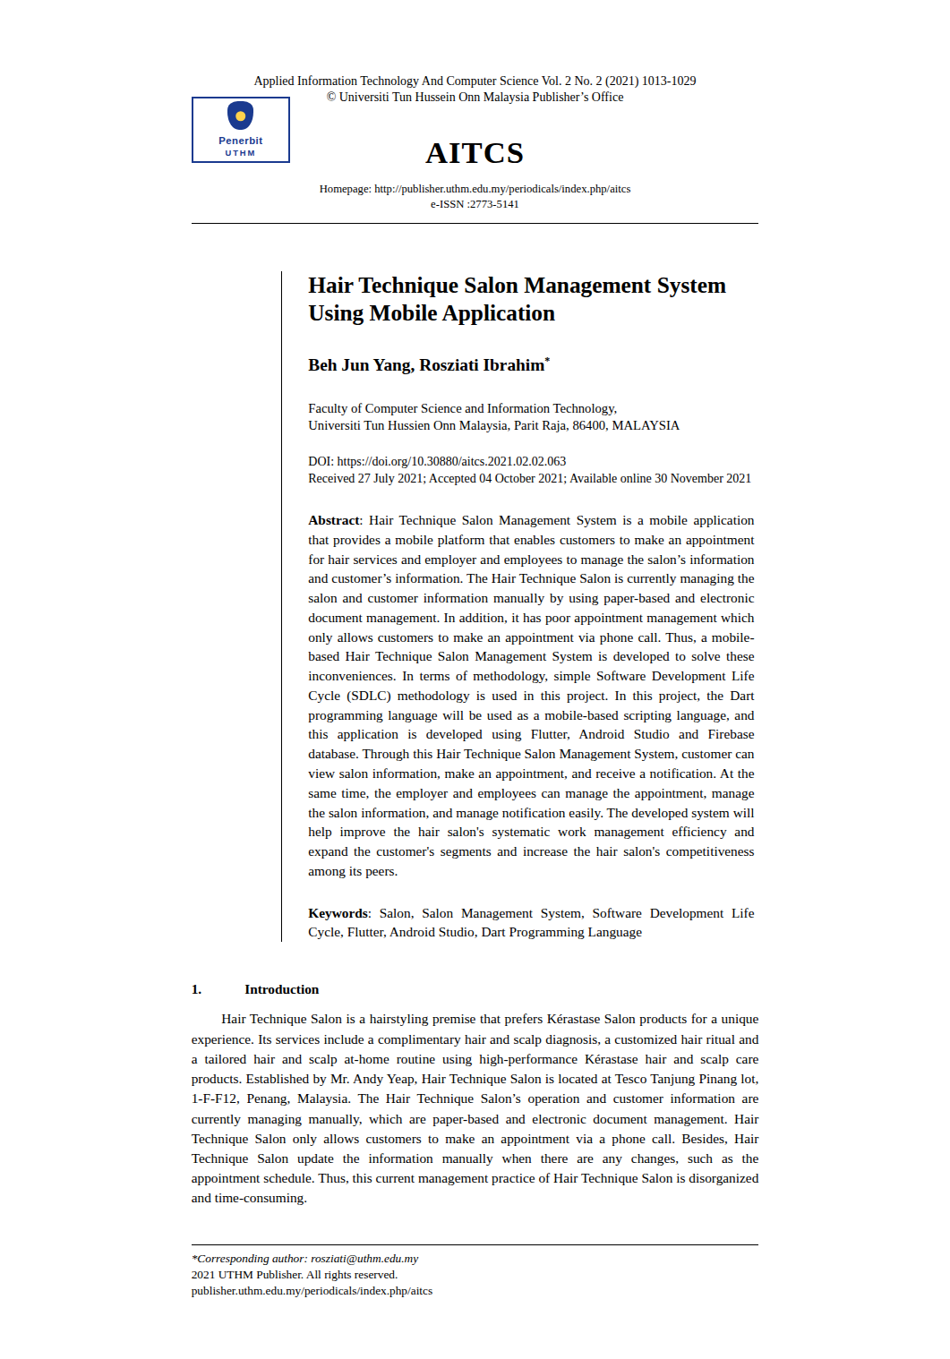Applied Information Technology And Computer Science Vol. 2 No. 2 (2021) 1013-1029
© Universiti Tun Hussein Onn Malaysia Publisher’s Office
PenerbitUTHM
AITCS
Homepage: http://publisher.uthm.edu.my/periodicals/index.php/aitcs
e-ISSN :2773-5141
Hair Technique Salon Management System
Using Mobile Application
Beh Jun Yang, Rosziati Ibrahim*
Faculty of Computer Science and Information Technology,
Universiti Tun Hussien Onn Malaysia, Parit Raja, 86400, MALAYSIA
DOI: https://doi.org/10.30880/aitcs.2021.02.02.063
Received 27 July 2021; Accepted 04 October 2021; Available online 30 November 2021
Abstract: Hair Technique Salon Management System is a mobile application that provides a mobile platform that enables customers to make an appointment for hair services and employer and employees to manage the salon’s information and customer’s information. The Hair Technique Salon is currently managing the salon and customer information manually by using paper-based and electronic document management. In addition, it has poor appointment management which only allows customers to make an appointment via phone call. Thus, a mobile-based Hair Technique Salon Management System is developed to solve these inconveniences. In terms of methodology, simple Software Development Life Cycle (SDLC) methodology is used in this project. In this project, the Dart programming language will be used as a mobile-based scripting language, and this application is developed using Flutter, Android Studio and Firebase database. Through this Hair Technique Salon Management System, customer can view salon information, make an appointment, and receive a notification. At the same time, the employer and employees can manage the appointment, manage the salon information, and manage notification easily. The developed system will help improve the hair salon's systematic work management efficiency and expand the customer's segments and increase the hair salon's competitiveness among its peers.
Keywords: Salon, Salon Management System, Software Development Life Cycle, Flutter, Android Studio, Dart Programming Language
1. Introduction
Hair Technique Salon is a hairstyling premise that prefers Kérastase Salon products for a unique experience. Its services include a complimentary hair and scalp diagnosis, a customized hair ritual and a tailored hair and scalp at-home routine using high-performance Kérastase hair and scalp care products. Established by Mr. Andy Yeap, Hair Technique Salon is located at Tesco Tanjung Pinang lot, 1-F-F12, Penang, Malaysia. The Hair Technique Salon’s operation and customer information are currently managing manually, which are paper-based and electronic document management. Hair Technique Salon only allows customers to make an appointment via a phone call. Besides, Hair Technique Salon update the information manually when there are any changes, such as the appointment schedule. Thus, this current management practice of Hair Technique Salon is disorganized and time-consuming.
*Corresponding author: rosziati@uthm.edu.my
2021 UTHM Publisher. All rights reserved.
publisher.uthm.edu.my/periodicals/index.php/aitcs